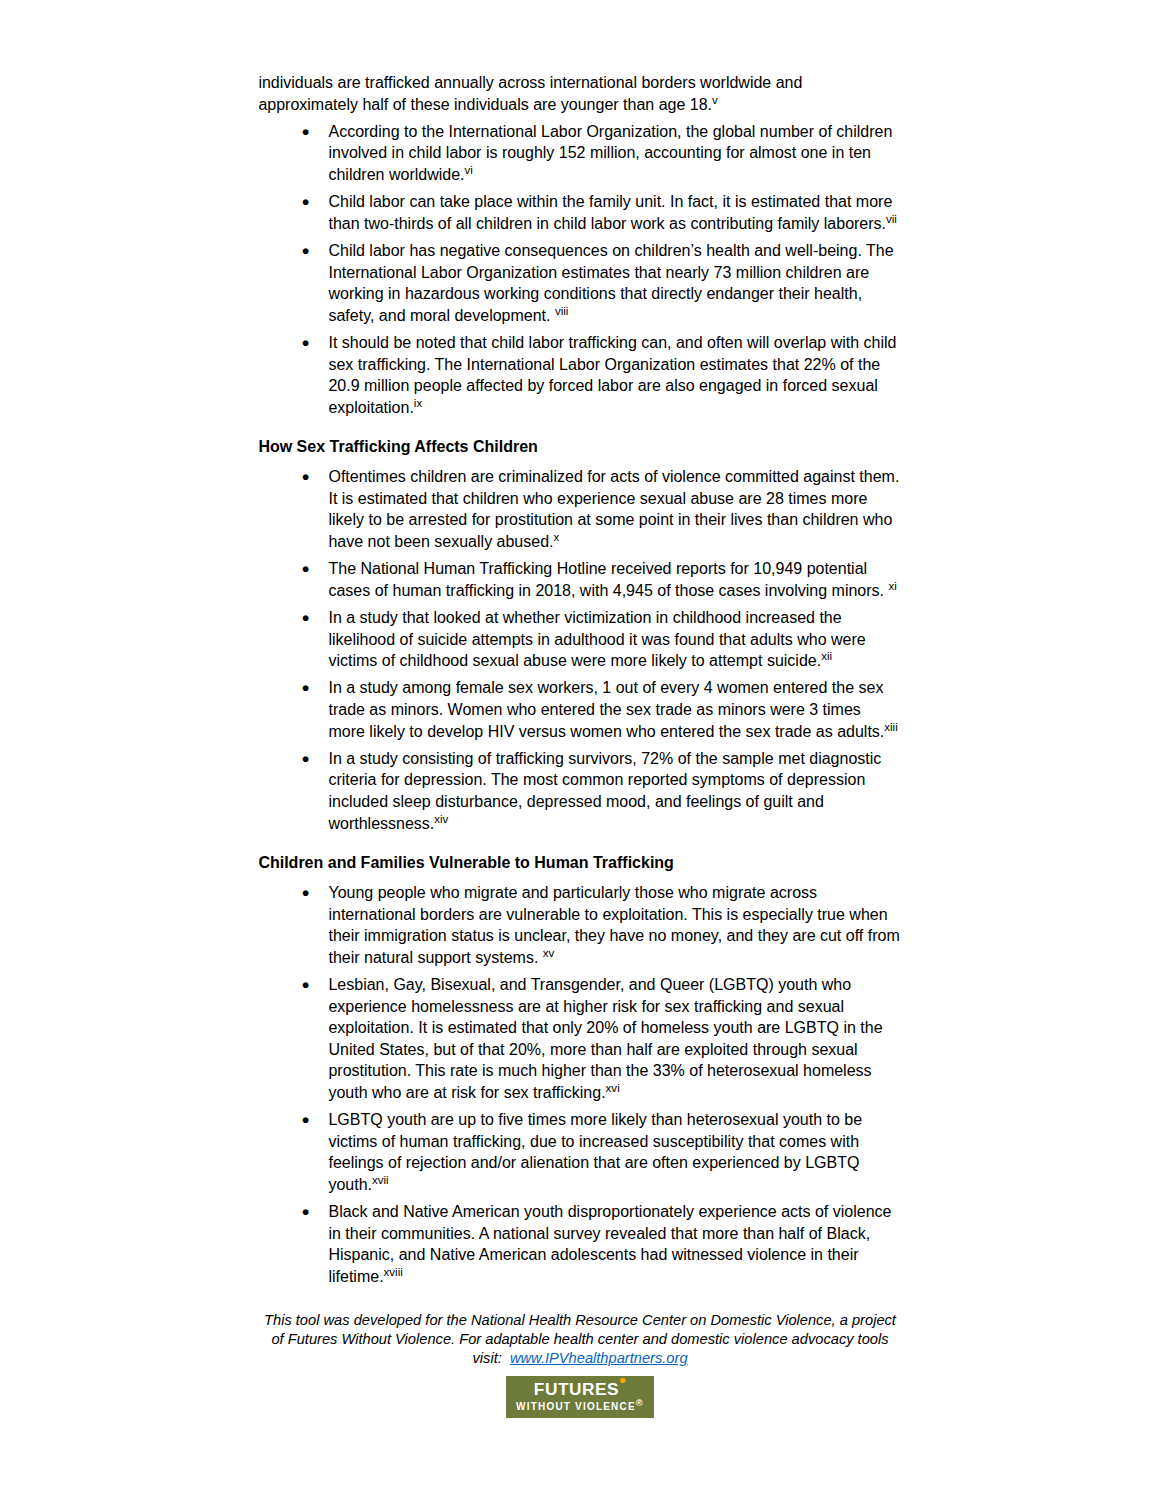individuals are trafficked annually across international borders worldwide and approximately half of these individuals are younger than age 18.v
According to the International Labor Organization, the global number of children involved in child labor is roughly 152 million, accounting for almost one in ten children worldwide.vi
Child labor can take place within the family unit. In fact, it is estimated that more than two-thirds of all children in child labor work as contributing family laborers.vii
Child labor has negative consequences on children’s health and well-being. The International Labor Organization estimates that nearly 73 million children are working in hazardous working conditions that directly endanger their health, safety, and moral development. viii
It should be noted that child labor trafficking can, and often will overlap with child sex trafficking. The International Labor Organization estimates that 22% of the 20.9 million people affected by forced labor are also engaged in forced sexual exploitation.ix
How Sex Trafficking Affects Children
Oftentimes children are criminalized for acts of violence committed against them. It is estimated that children who experience sexual abuse are 28 times more likely to be arrested for prostitution at some point in their lives than children who have not been sexually abused.x
The National Human Trafficking Hotline received reports for 10,949 potential cases of human trafficking in 2018, with 4,945 of those cases involving minors. xi
In a study that looked at whether victimization in childhood increased the likelihood of suicide attempts in adulthood it was found that adults who were victims of childhood sexual abuse were more likely to attempt suicide.xii
In a study among female sex workers, 1 out of every 4 women entered the sex trade as minors. Women who entered the sex trade as minors were 3 times more likely to develop HIV versus women who entered the sex trade as adults.xiii
In a study consisting of trafficking survivors, 72% of the sample met diagnostic criteria for depression. The most common reported symptoms of depression included sleep disturbance, depressed mood, and feelings of guilt and worthlessness.xiv
Children and Families Vulnerable to Human Trafficking
Young people who migrate and particularly those who migrate across international borders are vulnerable to exploitation. This is especially true when their immigration status is unclear, they have no money, and they are cut off from their natural support systems. xv
Lesbian, Gay, Bisexual, and Transgender, and Queer (LGBTQ) youth who experience homelessness are at higher risk for sex trafficking and sexual exploitation. It is estimated that only 20% of homeless youth are LGBTQ in the United States, but of that 20%, more than half are exploited through sexual prostitution. This rate is much higher than the 33% of heterosexual homeless youth who are at risk for sex trafficking.xvi
LGBTQ youth are up to five times more likely than heterosexual youth to be victims of human trafficking, due to increased susceptibility that comes with feelings of rejection and/or alienation that are often experienced by LGBTQ youth.xvii
Black and Native American youth disproportionately experience acts of violence in their communities. A national survey revealed that more than half of Black, Hispanic, and Native American adolescents had witnessed violence in their lifetime.xviii
This tool was developed for the National Health Resource Center on Domestic Violence, a project of Futures Without Violence. For adaptable health center and domestic violence advocacy tools visit: www.IPVhealthpartners.org
FUTURES•WITHOUT VIOLENCE®